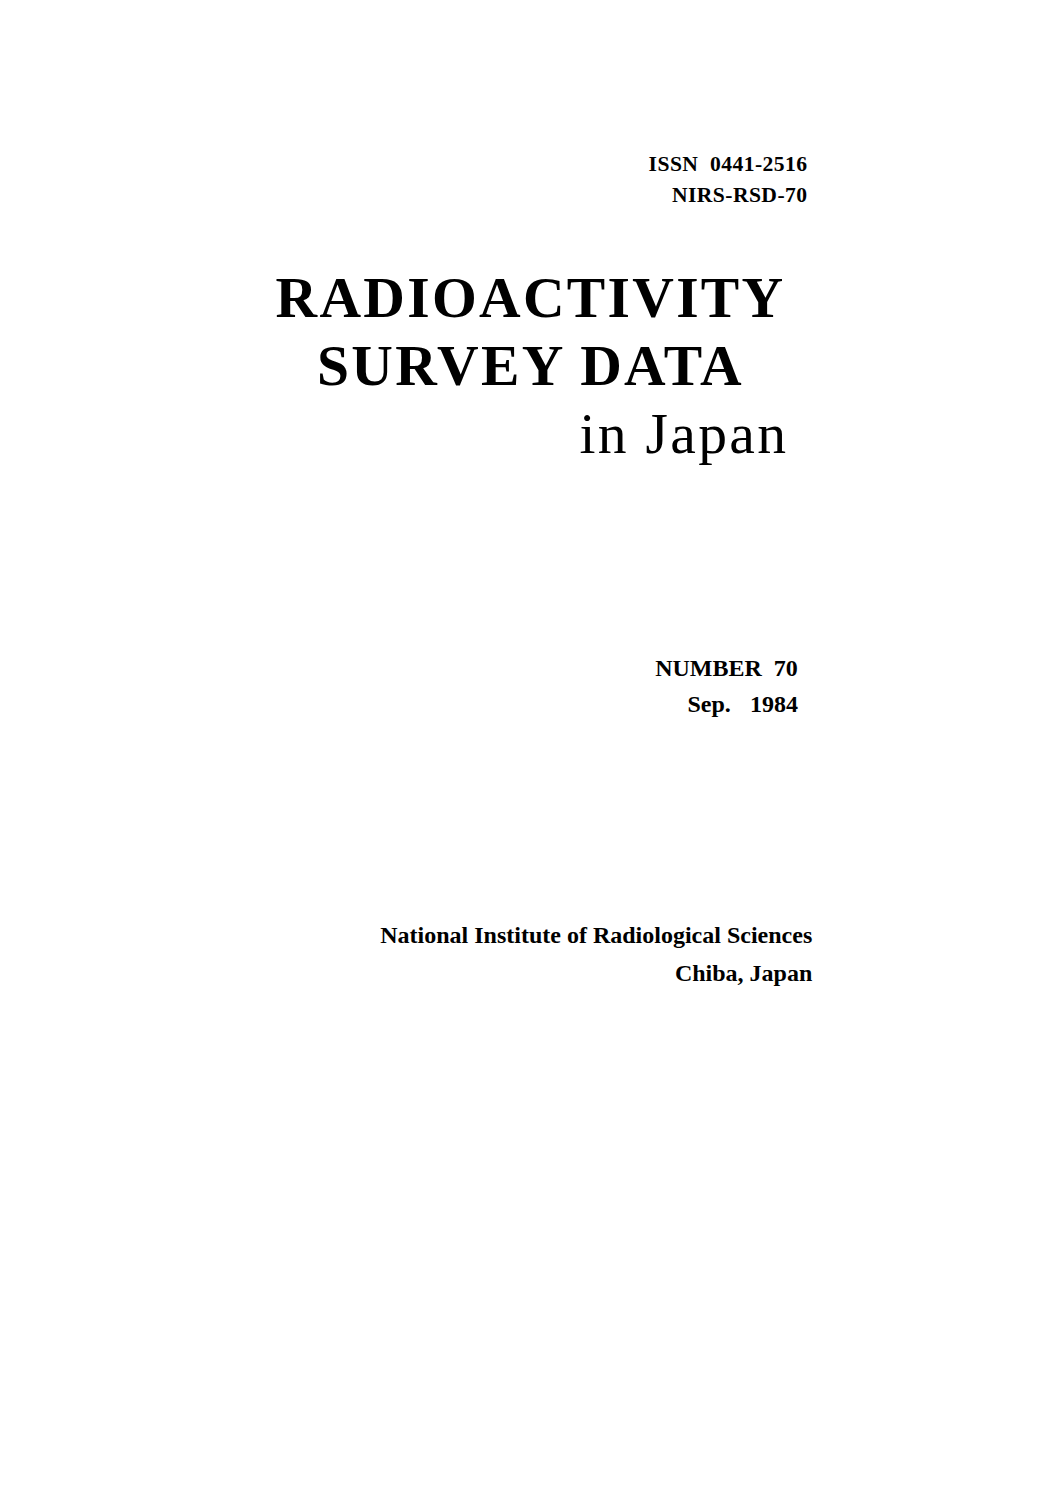ISSN 0441-2516
NIRS-RSD-70
RADIOACTIVITY SURVEY DATA in Japan
NUMBER 70
Sep. 1984
National Institute of Radiological Sciences Chiba, Japan